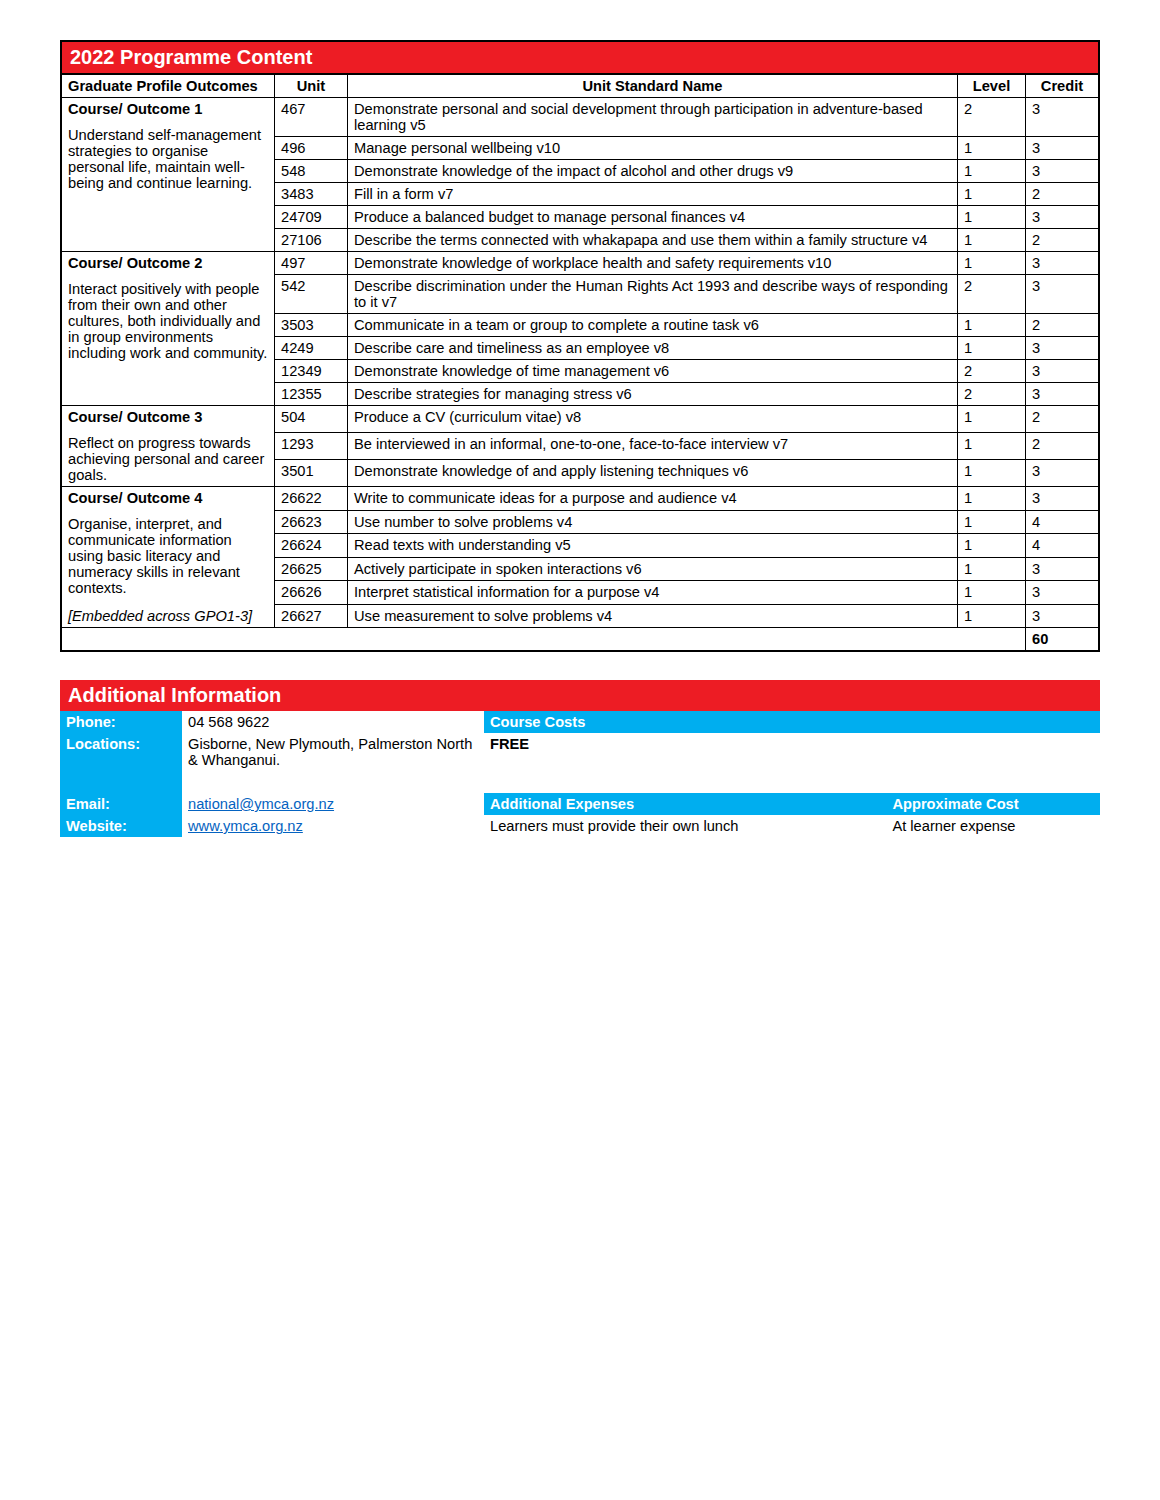2022 Programme Content
| Graduate Profile Outcomes | Unit | Unit Standard Name | Level | Credit |
| --- | --- | --- | --- | --- |
| Course/ Outcome 1 Understand self-management strategies to organise personal life, maintain well-being and continue learning. | 467 | Demonstrate personal and social development through participation in adventure-based learning v5 | 2 | 3 |
| 496 | Manage personal wellbeing v10 | 1 | 3 |
| 548 | Demonstrate knowledge of the impact of alcohol and other drugs v9 | 1 | 3 |
| 3483 | Fill in a form v7 | 1 | 2 |
| 24709 | Produce a balanced budget to manage personal finances v4 | 1 | 3 |
| 27106 | Describe the terms connected with whakapapa and use them within a family structure v4 | 1 | 2 |
| Course/ Outcome 2 Interact positively with people from their own and other cultures, both individually and in group environments including work and community. | 497 | Demonstrate knowledge of workplace health and safety requirements v10 | 1 | 3 |
| 542 | Describe discrimination under the Human Rights Act 1993 and describe ways of responding to it v7 | 2 | 3 |
| 3503 | Communicate in a team or group to complete a routine task v6 | 1 | 2 |
| 4249 | Describe care and timeliness as an employee v8 | 1 | 3 |
| 12349 | Demonstrate knowledge of time management v6 | 2 | 3 |
| 12355 | Describe strategies for managing stress v6 | 2 | 3 |
| Course/ Outcome 3 Reflect on progress towards achieving personal and career goals. | 504 | Produce a CV (curriculum vitae) v8 | 1 | 2 |
| 1293 | Be interviewed in an informal, one-to-one, face-to-face interview v7 | 1 | 2 |
| 3501 | Demonstrate knowledge of and apply listening techniques v6 | 1 | 3 |
| Course/ Outcome 4 Organise, interpret, and communicate information using basic literacy and numeracy skills in relevant contexts. [Embedded across GPO1-3] | 26622 | Write to communicate ideas for a purpose and audience v4 | 1 | 3 |
| 26623 | Use number to solve problems v4 | 1 | 4 |
| 26624 | Read texts with understanding v5 | 1 | 4 |
| 26625 | Actively participate in spoken interactions v6 | 1 | 3 |
| 26626 | Interpret statistical information for a purpose v4 | 1 | 3 |
| 26627 | Use measurement to solve problems v4 | 1 | 3 |
| | 60 |
Additional Information
| Phone: | 04 568 9622 | Course Costs |
| Locations: | Gisborne, New Plymouth, Palmerston North & Whanganui. | FREE |
| Email: | national@ymca.org.nz | Additional Expenses | Approximate Cost |
| Website: | www.ymca.org.nz | Learners must provide their own lunch | At learner expense |